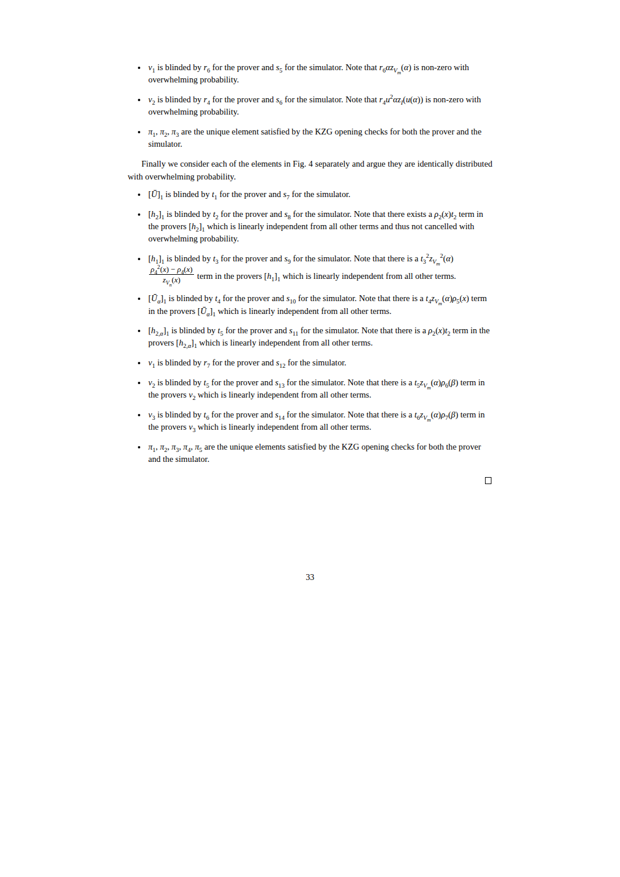v1 is blinded by r6 for the prover and s5 for the simulator. Note that r6αzVm(α) is non-zero with overwhelming probability.
v2 is blinded by r4 for the prover and s6 for the simulator. Note that r4u2αzI(u(α)) is non-zero with overwhelming probability.
π1, π2, π3 are the unique element satisfied by the KZG opening checks for both the prover and the simulator.
Finally we consider each of the elements in Fig. 4 separately and argue they are identically distributed with overwhelming probability.
[Ū]1 is blinded by t1 for the prover and s7 for the simulator.
[h2]1 is blinded by t2 for the prover and s8 for the simulator. Note that there exists a ρ2(x)t2 term in the provers [h2]1 which is linearly independent from all other terms and thus not cancelled with overwhelming probability.
[h1]1 is blinded by t3 for the prover and s9 for the simulator. Note that there is a t32zVm2(α)ρ42(x) − ρ4(x) zVn(x) term in the provers [h1]1 which is linearly independent from all other terms.
[Ūα]1 is blinded by t4 for the prover and s10 for the simulator. Note that there is a t4zVm(α)ρ5(x) term in the provers [Ūα]1 which is linearly independent from all other terms.
[h2,α]1 is blinded by t5 for the prover and s11 for the simulator. Note that there is a ρ2(x)t2 term in the provers [h2,α]1 which is linearly independent from all other terms.
v1 is blinded by r7 for the prover and s12 for the simulator.
v2 is blinded by t5 for the prover and s13 for the simulator. Note that there is a t5zVm(α)ρ6(β) term in the provers v2 which is linearly independent from all other terms.
v3 is blinded by t6 for the prover and s14 for the simulator. Note that there is a t6zVm(α)ρ7(β) term in the provers v3 which is linearly independent from all other terms.
π1, π2, π3, π4, π5 are the unique elements satisfied by the KZG opening checks for both the prover and the simulator.
33